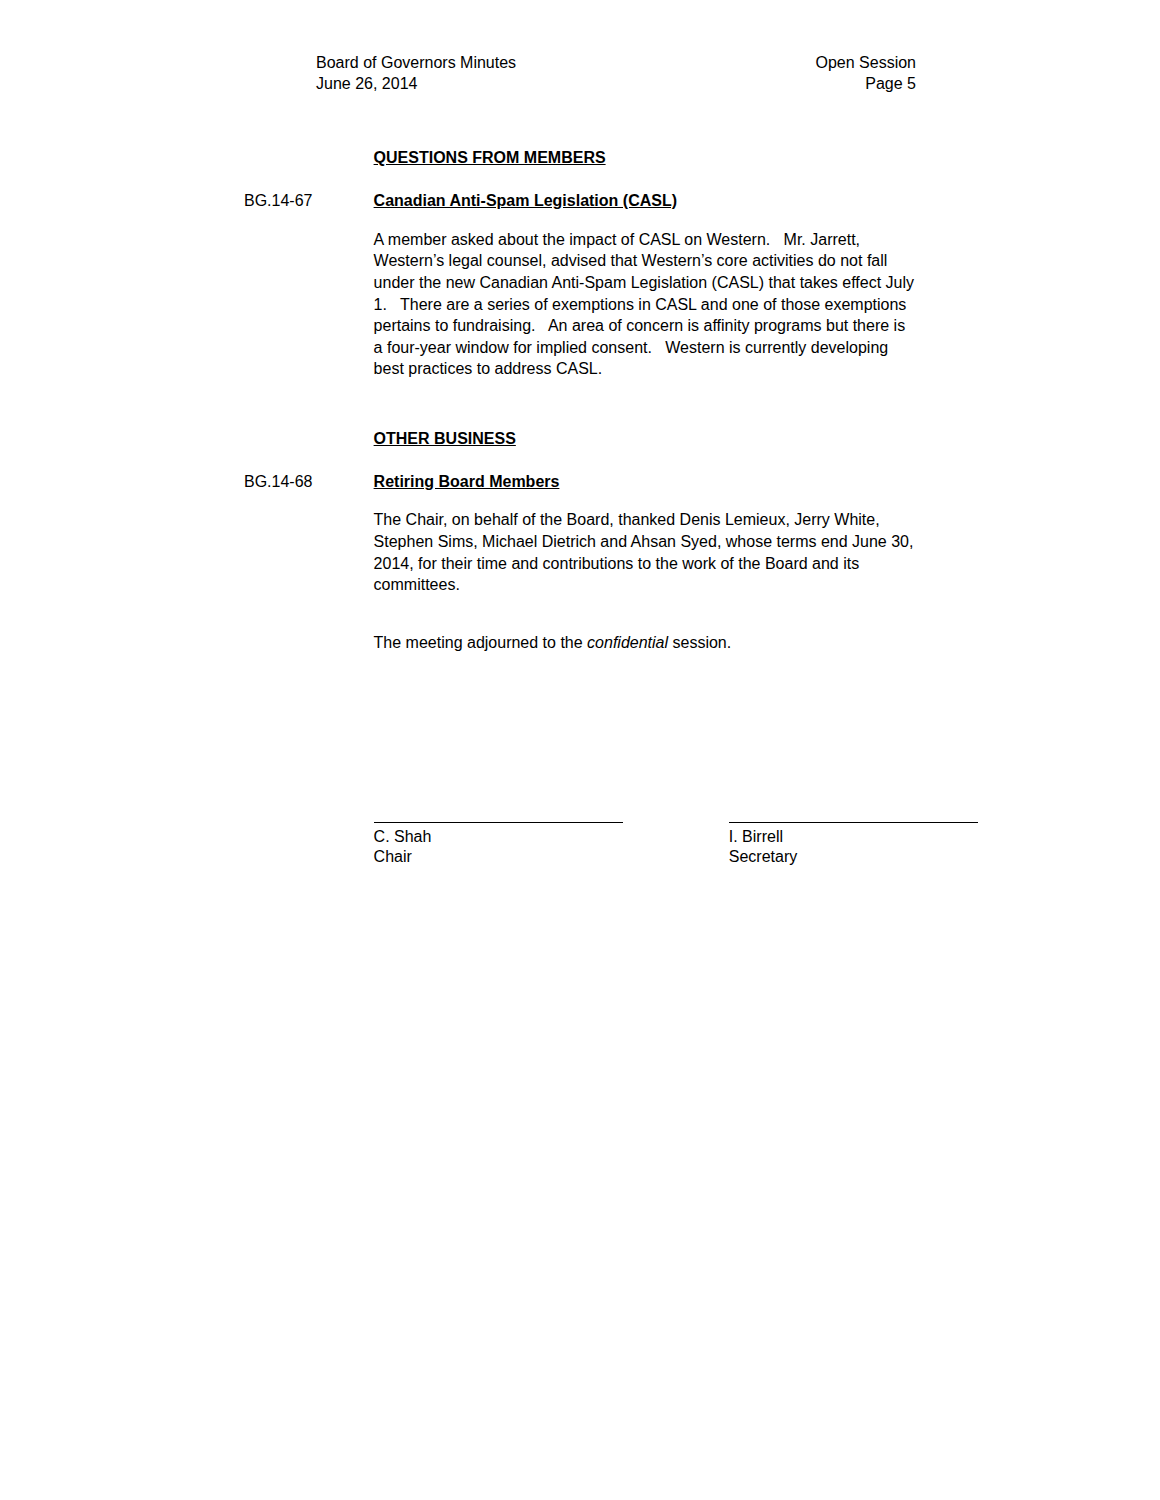Board of Governors Minutes
June 26, 2014
Open Session
Page 5
QUESTIONS FROM MEMBERS
BG.14-67
Canadian Anti-Spam Legislation (CASL)
A member asked about the impact of CASL on Western. Mr. Jarrett, Western’s legal counsel, advised that Western’s core activities do not fall under the new Canadian Anti-Spam Legislation (CASL) that takes effect July 1. There are a series of exemptions in CASL and one of those exemptions pertains to fundraising. An area of concern is affinity programs but there is a four-year window for implied consent. Western is currently developing best practices to address CASL.
OTHER BUSINESS
BG.14-68
Retiring Board Members
The Chair, on behalf of the Board, thanked Denis Lemieux, Jerry White, Stephen Sims, Michael Dietrich and Ahsan Syed, whose terms end June 30, 2014, for their time and contributions to the work of the Board and its committees.
The meeting adjourned to the confidential session.
C. Shah
Chair
I. Birrell
Secretary